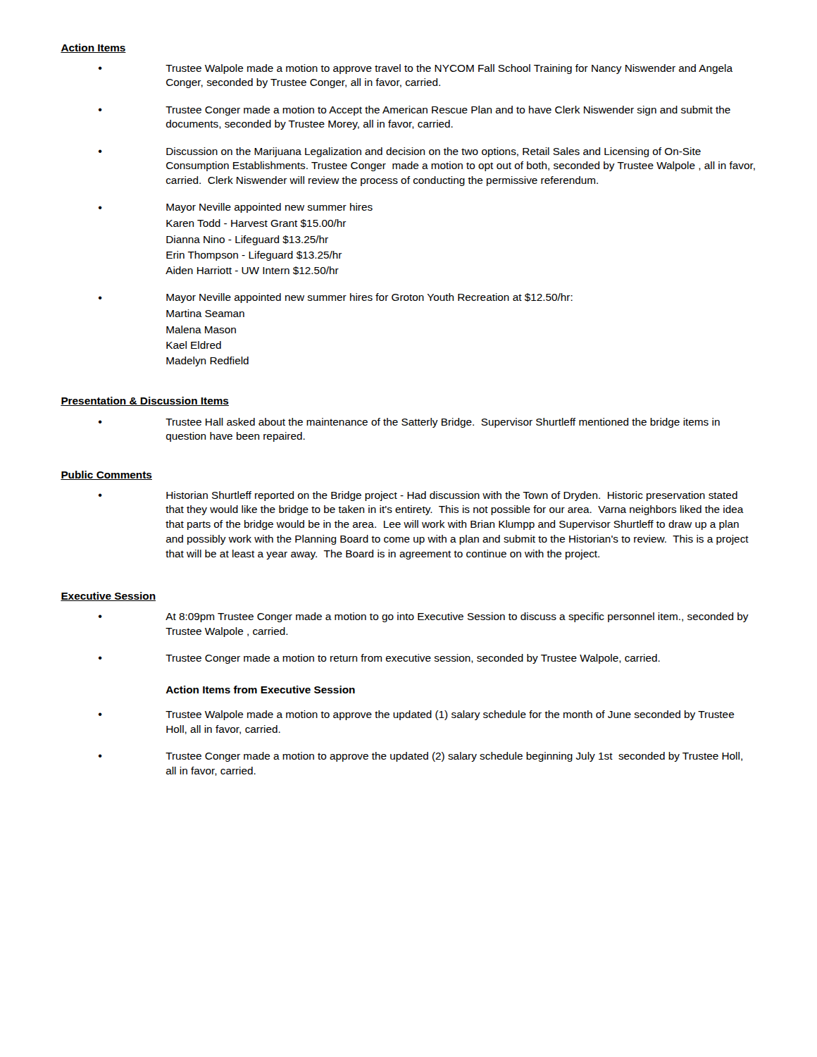Action Items
Trustee Walpole made a motion to approve travel to the NYCOM Fall School Training for Nancy Niswender and Angela Conger, seconded by Trustee Conger, all in favor, carried.
Trustee Conger made a motion to Accept the American Rescue Plan and to have Clerk Niswender sign and submit the documents, seconded by Trustee Morey, all in favor, carried.
Discussion on the Marijuana Legalization and decision on the two options, Retail Sales and Licensing of On-Site Consumption Establishments. Trustee Conger made a motion to opt out of both, seconded by Trustee Walpole , all in favor, carried. Clerk Niswender will review the process of conducting the permissive referendum.
Mayor Neville appointed new summer hires
Karen Todd - Harvest Grant $15.00/hr
Dianna Nino - Lifeguard $13.25/hr
Erin Thompson - Lifeguard $13.25/hr
Aiden Harriott - UW Intern $12.50/hr
Mayor Neville appointed new summer hires for Groton Youth Recreation at $12.50/hr:
Martina Seaman
Malena Mason
Kael Eldred
Madelyn Redfield
Presentation & Discussion Items
Trustee Hall asked about the maintenance of the Satterly Bridge. Supervisor Shurtleff mentioned the bridge items in question have been repaired.
Public Comments
Historian Shurtleff reported on the Bridge project - Had discussion with the Town of Dryden. Historic preservation stated that they would like the bridge to be taken in it's entirety. This is not possible for our area. Varna neighbors liked the idea that parts of the bridge would be in the area. Lee will work with Brian Klumpp and Supervisor Shurtleff to draw up a plan and possibly work with the Planning Board to come up with a plan and submit to the Historian's to review. This is a project that will be at least a year away. The Board is in agreement to continue on with the project.
Executive Session
At 8:09pm Trustee Conger made a motion to go into Executive Session to discuss a specific personnel item., seconded by Trustee Walpole , carried.
Trustee Conger made a motion to return from executive session, seconded by Trustee Walpole, carried.
Action Items from Executive Session
Trustee Walpole made a motion to approve the updated (1) salary schedule for the month of June seconded by Trustee Holl, all in favor, carried.
Trustee Conger made a motion to approve the updated (2) salary schedule beginning July 1st seconded by Trustee Holl, all in favor, carried.